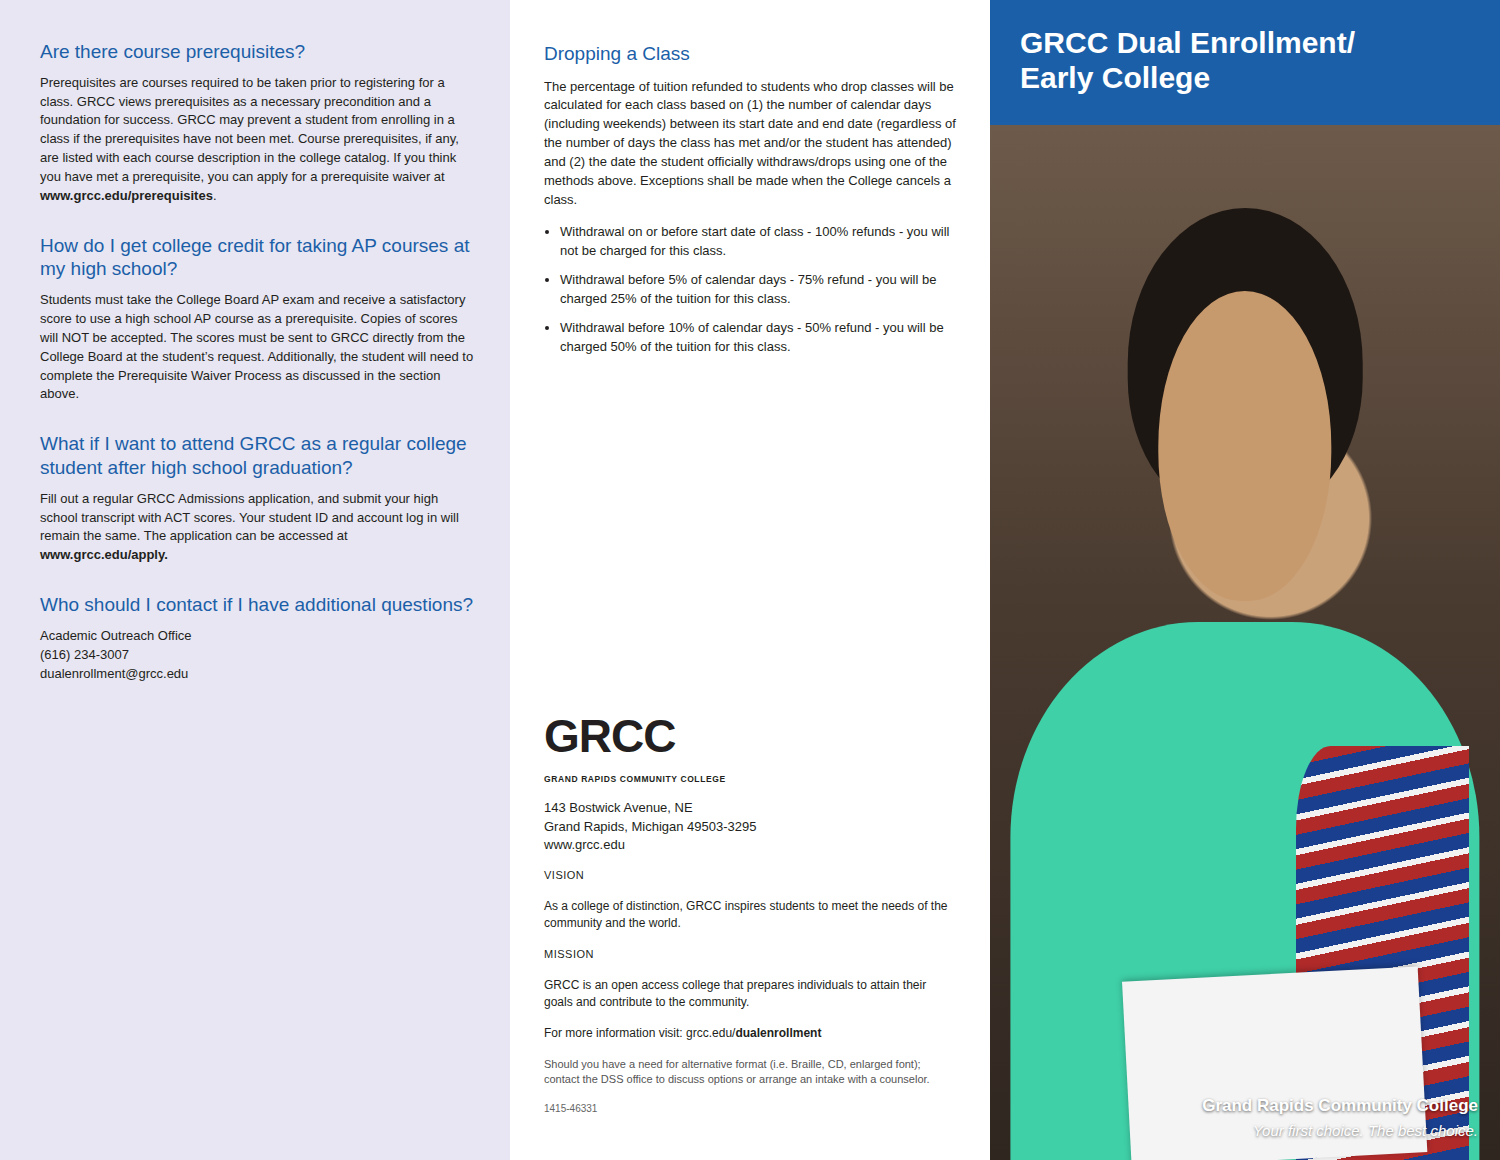Are there course prerequisites?
Prerequisites are courses required to be taken prior to registering for a class. GRCC views prerequisites as a necessary precondition and a foundation for success. GRCC may prevent a student from enrolling in a class if the prerequisites have not been met. Course prerequisites, if any, are listed with each course description in the college catalog. If you think you have met a prerequisite, you can apply for a prerequisite waiver at www.grcc.edu/prerequisites.
How do I get college credit for taking AP courses at my high school?
Students must take the College Board AP exam and receive a satisfactory score to use a high school AP course as a prerequisite. Copies of scores will NOT be accepted. The scores must be sent to GRCC directly from the College Board at the student’s request. Additionally, the student will need to complete the Prerequisite Waiver Process as discussed in the section above.
What if I want to attend GRCC as a regular college student after high school graduation?
Fill out a regular GRCC Admissions application, and submit your high school transcript with ACT scores. Your student ID and account log in will remain the same. The application can be accessed at www.grcc.edu/apply.
Who should I contact if I have additional questions?
Academic Outreach Office
(616) 234-3007
dualenrollment@grcc.edu
Dropping a Class
The percentage of tuition refunded to students who drop classes will be calculated for each class based on (1) the number of calendar days (including weekends) between its start date and end date (regardless of the number of days the class has met and/or the student has attended) and (2) the date the student officially withdraws/drops using one of the methods above. Exceptions shall be made when the College cancels a class.
Withdrawal on or before start date of class - 100% refunds - you will not be charged for this class.
Withdrawal before 5% of calendar days - 75% refund - you will be charged 25% of the tuition for this class.
Withdrawal before 10% of calendar days - 50% refund - you will be charged 50% of the tuition for this class.
GRCC
GRAND RAPIDS COMMUNITY COLLEGE
143 Bostwick Avenue, NE
Grand Rapids, Michigan 49503-3295
www.grcc.edu
VISION
As a college of distinction, GRCC inspires students to meet the needs of the community and the world.
MISSION
GRCC is an open access college that prepares individuals to attain their goals and contribute to the community.
For more information visit: grcc.edu/dualenrollment
Should you have a need for alternative format (i.e. Braille, CD, enlarged font); contact the DSS office to discuss options or arrange an intake with a counselor.
1415-46331
GRCC Dual Enrollment/
Early College
Grand Rapids Community College
Your first choice. The best choice.